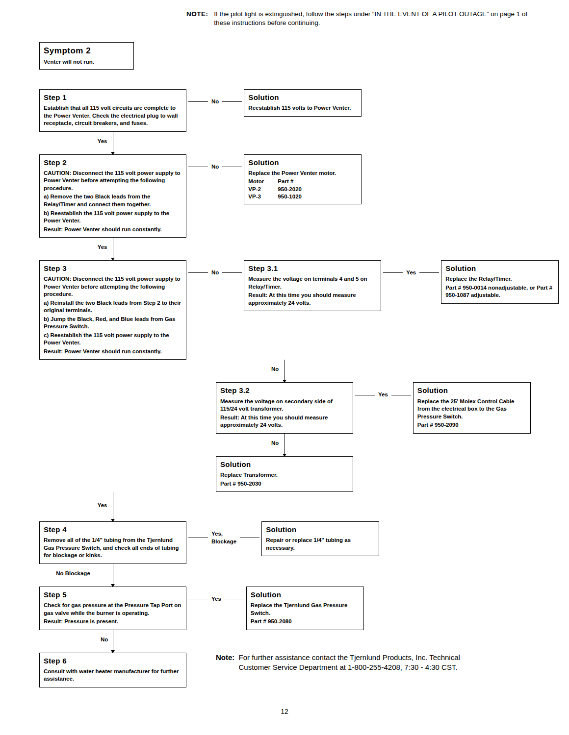NOTE: If the pilot light is extinguished, follow the steps under “IN THE EVENT OF A PILOT OUTAGE” on page 1 of these instructions before continuing.
Symptom 2
Venter will not run.
Step 1
Establish that all 115 volt circuits are complete to the Power Venter. Check the electrical plug to wall receptacle, circuit breakers, and fuses.
No
Solution
Reestablish 115 volts to Power Venter.
Yes
Step 2
CAUTION: Disconnect the 115 volt power supply to Power Venter before attempting the following procedure.
a) Remove the two Black leads from the Relay/Timer and connect them together.
b) Reestablish the 115 volt power supply to the Power Venter.
Result: Power Venter should run constantly.
No
Solution
Replace the Power Venter motor.
Motor Part #
VP-2950-2020
VP-3950-1020
Yes
Step 3
CAUTION: Disconnect the 115 volt power supply to Power Venter before attempting the following procedure.
a) Reinstall the two Black leads from Step 2 to their original terminals.
b) Jump the Black, Red, and Blue leads from Gas Pressure Switch.
c) Reestablish the 115 volt power supply to the Power Venter.
Result: Power Venter should run constantly.
No
Step 3.1
Measure the voltage on terminals 4 and 5 on Relay/Timer.
Result: At this time you should measure approximately 24 volts.
Yes
Solution
Replace the Relay/Timer.
Part # 950-0014 nonadjustable, or Part # 950-1087 adjustable.
No
Step 3.2
Measure the voltage on secondary side of 115/24 volt transformer.
Result: At this time you should measure approximately 24 volts.
Yes
Solution
Replace the 25' Molex Control Cable from the electrical box to the Gas Pressure Switch.
Part # 950-2090
No
Solution
Replace Transformer.
Part # 950-2030
Yes
Step 4
Remove all of the 1/4" tubing from the Tjernlund Gas Pressure Switch, and check all ends of tubing for blockage or kinks.
Yes,
Blockage
Solution
Repair or replace 1/4" tubing as necessary.
No Blockage
Step 5
Check for gas pressure at the Pressure Tap Port on gas valve while the burner is operating.
Result: Pressure is present.
Yes
Solution
Replace the Tjernlund Gas Pressure Switch.
Part # 950-2080
No
Step 6
Consult with water heater manufacturer for further assistance.
Note: For further assistance contact the Tjernlund Products, Inc. Technical Customer Service Department at 1-800-255-4208, 7:30 - 4:30 CST.
12